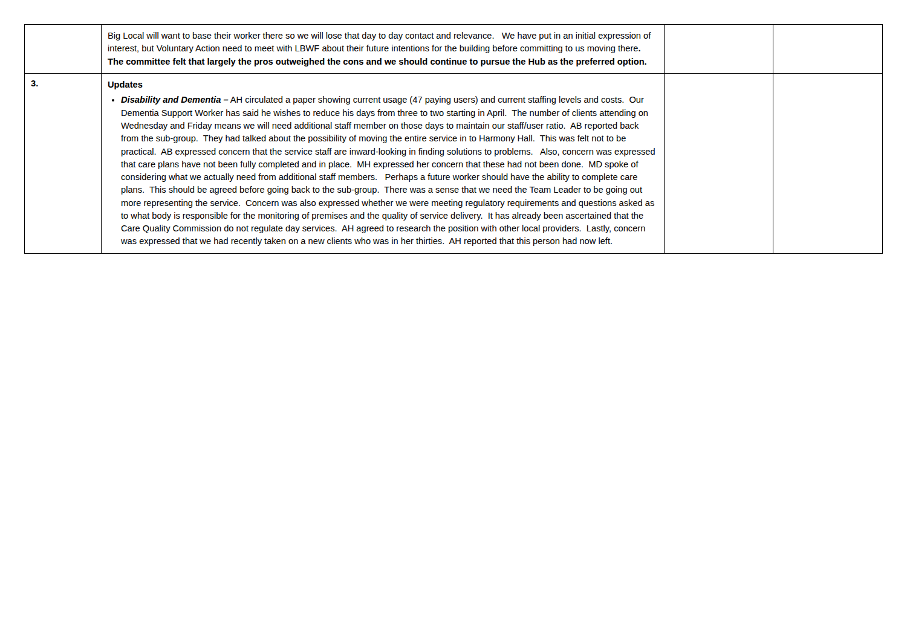| | Big Local will want to base their worker there so we will lose that day to day contact and relevance. We have put in an initial expression of interest, but Voluntary Action need to meet with LBWF about their future intentions for the building before committing to us moving there . The committee felt that largely the pros outweighed the cons and we should continue to pursue the Hub as the preferred option. | | |
| 3. | Updates Disability and Dementia – AH circulated a paper showing current usage (47 paying users) and current staffing levels and costs. Our Dementia Support Worker has said he wishes to reduce his days from three to two starting in April. The number of clients attending on Wednesday and Friday means we will need additional staff member on those days to maintain our staff/user ratio. AB reported back from the sub-group. They had talked about the possibility of moving the entire service in to Harmony Hall. This was felt not to be practical. AB expressed concern that the service staff are inward-looking in finding solutions to problems. Also, concern was expressed that care plans have not been fully completed and in place. MH expressed her concern that these had not been done. MD spoke of considering what we actually need from additional staff members. Perhaps a future worker should have the ability to complete care plans. This should be agreed before going back to the sub-group. There was a sense that we need the Team Leader to be going out more representing the service. Concern was also expressed whether we were meeting regulatory requirements and questions asked as to what body is responsible for the monitoring of premises and the quality of service delivery. It has already been ascertained that the Care Quality Commission do not regulate day services. AH agreed to research the position with other local providers. Lastly, concern was expressed that we had recently taken on a new clients who was in her thirties. AH reported that this person had now left. | | |